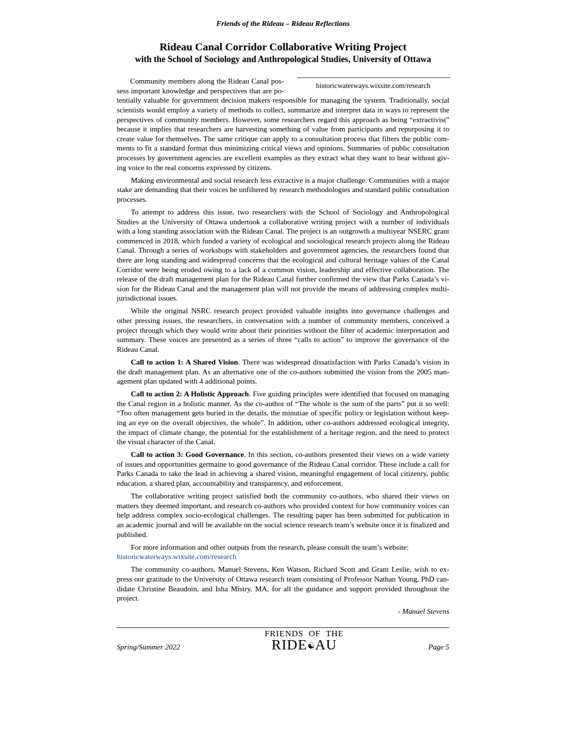Friends of the Rideau – Rideau Reflections
Rideau Canal Corridor Collaborative Writing Project
with the School of Sociology and Anthropological Studies, University of Ottawa
historicwaterways.wixsite.com/research
Community members along the Rideau Canal possess important knowledge and perspectives that are potentially valuable for government decision makers responsible for managing the system. Traditionally, social scientists would employ a variety of methods to collect, summarize and interpret data in ways to represent the perspectives of community members. However, some researchers regard this approach as being “extractivist” because it implies that researchers are harvesting something of value from participants and repurposing it to create value for themselves. The same critique can apply to a consultation process that filters the public comments to fit a standard format thus minimizing critical views and opinions. Summaries of public consultation processes by government agencies are excellent examples as they extract what they want to hear without giving voice to the real concerns expressed by citizens.
Making environmental and social research less extractive is a major challenge. Communities with a major stake are demanding that their voices be unfiltered by research methodologies and standard public consultation processes.
To attempt to address this issue, two researchers with the School of Sociology and Anthropological Studies at the University of Ottawa undertook a collaborative writing project with a number of individuals with a long standing association with the Rideau Canal. The project is an outgrowth a multiyear NSERC grant commenced in 2018, which funded a variety of ecological and sociological research projects along the Rideau Canal. Through a series of workshops with stakeholders and government agencies, the researchers found that there are long standing and widespread concerns that the ecological and cultural heritage values of the Canal Corridor were being eroded owing to a lack of a common vision, leadership and effective collaboration. The release of the draft management plan for the Rideau Canal further confirmed the view that Parks Canada’s vision for the Rideau Canal and the management plan will not provide the means of addressing complex multi-jurisdictional issues.
While the original NSRC research project provided valuable insights into governance challenges and other pressing issues, the researchers, in conversation with a number of community members, conceived a project through which they would write about their priorities without the filter of academic interpretation and summary. These voices are presented as a series of three “calls to action” to improve the governance of the Rideau Canal.
Call to action 1: A Shared Vision. There was widespread dissatisfaction with Parks Canada’s vision in the draft management plan. As an alternative one of the co-authors submitted the vision from the 2005 management plan updated with 4 additional points.
Call to action 2: A Holistic Approach. Five guiding principles were identified that focused on managing the Canal region in a holistic manner. As the co-author of “The whole is the sum of the parts” put it so well: “Too often management gets buried in the details, the minutiae of specific policy or legislation without keeping an eye on the overall objectives, the whole”. In addition, other co-authors addressed ecological integrity, the impact of climate change, the potential for the establishment of a heritage region, and the need to protect the visual character of the Canal.
Call to action 3: Good Governance. In this section, co-authors presented their views on a wide variety of issues and opportunities germaine to good governance of the Rideau Canal corridor. These include a call for Parks Canada to take the lead in achieving a shared vision, meaningful engagement of local citizenry, public education, a shared plan, accountability and transparency, and enforcement.
The collaborative writing project satisfied both the community co-authors, who shared their views on matters they deemed important, and research co-authors who provided context for how community voices can help address complex socio-ecological challenges. The resulting paper has been submitted for publication in an academic journal and will be available on the social science research team’s website once it is finalized and published.
For more information and other outputs from the research, please consult the team’s website:
historicwaterways.wixsite.com/research
The community co-authors, Manuel Stevens, Ken Watson, Richard Scott and Grant Leslie, wish to express our gratitude to the University of Ottawa research team consisting of Professor Nathan Young, PhD candidate Christine Beaudoin, and Isha Mistry, MA, for all the guidance and support provided throughout the project.
- Manuel Stevens
Spring/Summer 2022
FRIENDS OF THE
RIDE☯AU
Page 5